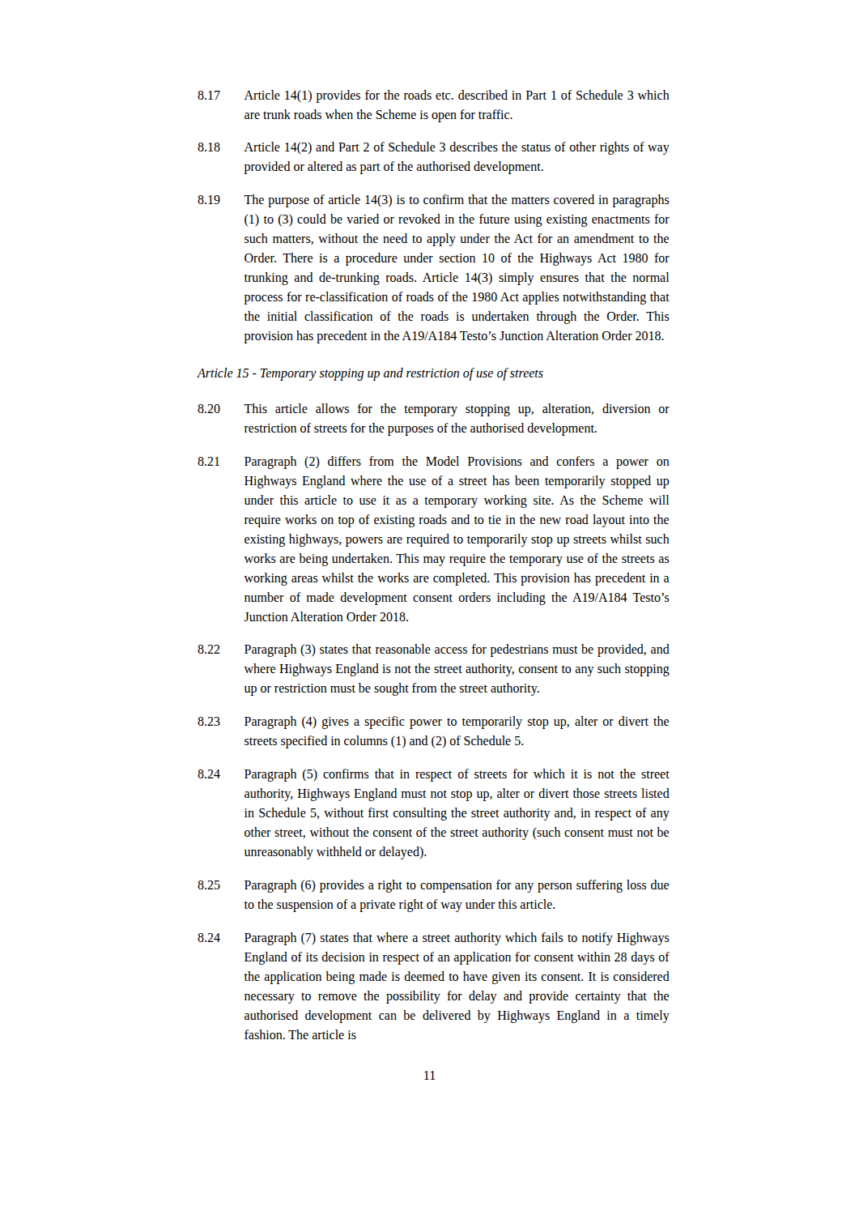8.17
Article 14(1) provides for the roads etc. described in Part 1 of Schedule 3 which are trunk roads when the Scheme is open for traffic.
8.18
Article 14(2) and Part 2 of Schedule 3 describes the status of other rights of way provided or altered as part of the authorised development.
8.19
The purpose of article 14(3) is to confirm that the matters covered in paragraphs (1) to (3) could be varied or revoked in the future using existing enactments for such matters, without the need to apply under the Act for an amendment to the Order. There is a procedure under section 10 of the Highways Act 1980 for trunking and de-trunking roads. Article 14(3) simply ensures that the normal process for re-classification of roads of the 1980 Act applies notwithstanding that the initial classification of the roads is undertaken through the Order. This provision has precedent in the A19/A184 Testo’s Junction Alteration Order 2018.
Article 15 - Temporary stopping up and restriction of use of streets
8.20
This article allows for the temporary stopping up, alteration, diversion or restriction of streets for the purposes of the authorised development.
8.21
Paragraph (2) differs from the Model Provisions and confers a power on Highways England where the use of a street has been temporarily stopped up under this article to use it as a temporary working site. As the Scheme will require works on top of existing roads and to tie in the new road layout into the existing highways, powers are required to temporarily stop up streets whilst such works are being undertaken. This may require the temporary use of the streets as working areas whilst the works are completed. This provision has precedent in a number of made development consent orders including the A19/A184 Testo’s Junction Alteration Order 2018.
8.22
Paragraph (3) states that reasonable access for pedestrians must be provided, and where Highways England is not the street authority, consent to any such stopping up or restriction must be sought from the street authority.
8.23
Paragraph (4) gives a specific power to temporarily stop up, alter or divert the streets specified in columns (1) and (2) of Schedule 5.
8.24
Paragraph (5) confirms that in respect of streets for which it is not the street authority, Highways England must not stop up, alter or divert those streets listed in Schedule 5, without first consulting the street authority and, in respect of any other street, without the consent of the street authority (such consent must not be unreasonably withheld or delayed).
8.25
Paragraph (6) provides a right to compensation for any person suffering loss due to the suspension of a private right of way under this article.
8.24
Paragraph (7) states that where a street authority which fails to notify Highways England of its decision in respect of an application for consent within 28 days of the application being made is deemed to have given its consent. It is considered necessary to remove the possibility for delay and provide certainty that the authorised development can be delivered by Highways England in a timely fashion. The article is
11